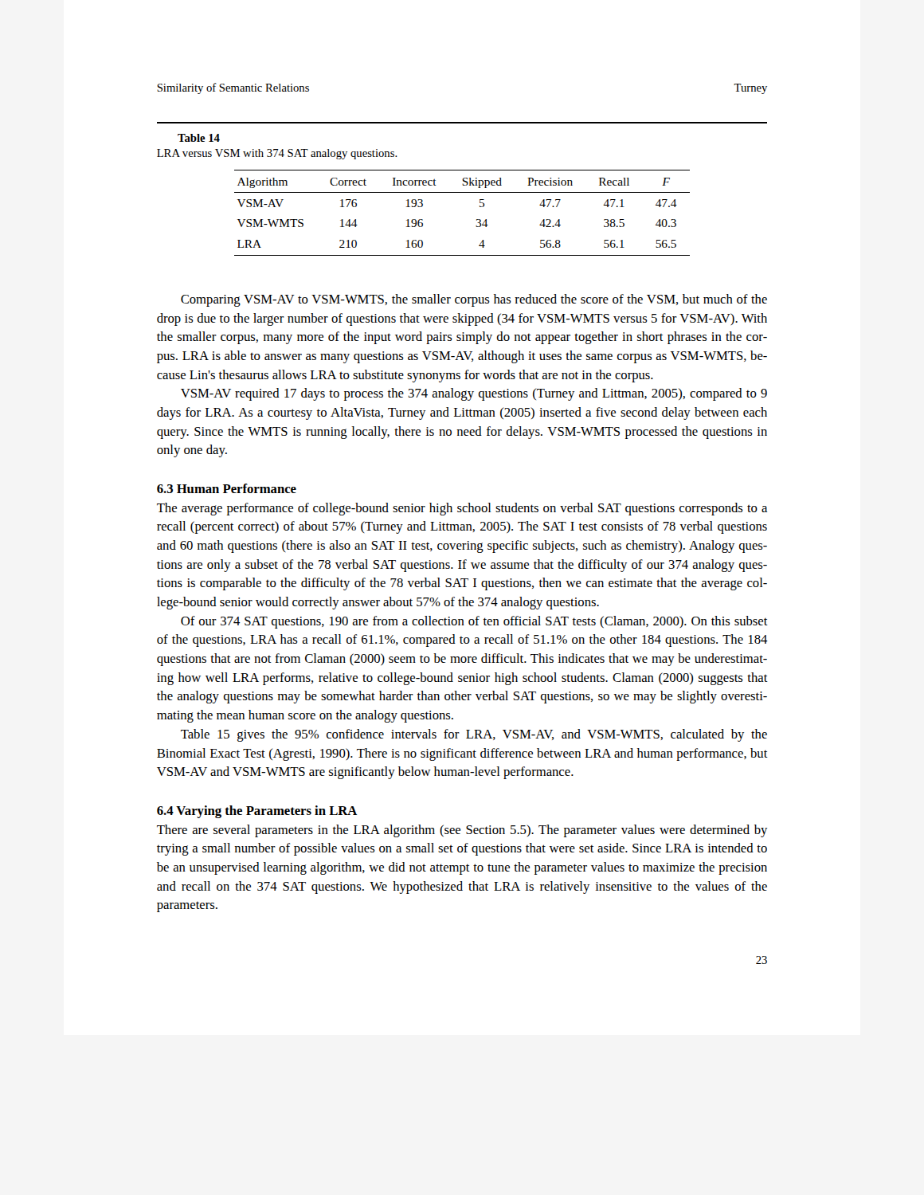Similarity of Semantic Relations Turney
Table 14 LRA versus VSM with 374 SAT analogy questions.
| Algorithm | Correct | Incorrect | Skipped | Precision | Recall | F |
| --- | --- | --- | --- | --- | --- | --- |
| VSM-AV | 176 | 193 | 5 | 47.7 | 47.1 | 47.4 |
| VSM-WMTS | 144 | 196 | 34 | 42.4 | 38.5 | 40.3 |
| LRA | 210 | 160 | 4 | 56.8 | 56.1 | 56.5 |
Comparing VSM-AV to VSM-WMTS, the smaller corpus has reduced the score of the VSM, but much of the drop is due to the larger number of questions that were skipped (34 for VSM-WMTS versus 5 for VSM-AV). With the smaller corpus, many more of the input word pairs simply do not appear together in short phrases in the corpus. LRA is able to answer as many questions as VSM-AV, although it uses the same corpus as VSM-WMTS, because Lin's thesaurus allows LRA to substitute synonyms for words that are not in the corpus.
VSM-AV required 17 days to process the 374 analogy questions (Turney and Littman, 2005), compared to 9 days for LRA. As a courtesy to AltaVista, Turney and Littman (2005) inserted a five second delay between each query. Since the WMTS is running locally, there is no need for delays. VSM-WMTS processed the questions in only one day.
6.3 Human Performance
The average performance of college-bound senior high school students on verbal SAT questions corresponds to a recall (percent correct) of about 57% (Turney and Littman, 2005). The SAT I test consists of 78 verbal questions and 60 math questions (there is also an SAT II test, covering specific subjects, such as chemistry). Analogy questions are only a subset of the 78 verbal SAT questions. If we assume that the difficulty of our 374 analogy questions is comparable to the difficulty of the 78 verbal SAT I questions, then we can estimate that the average college-bound senior would correctly answer about 57% of the 374 analogy questions.
Of our 374 SAT questions, 190 are from a collection of ten official SAT tests (Claman, 2000). On this subset of the questions, LRA has a recall of 61.1%, compared to a recall of 51.1% on the other 184 questions. The 184 questions that are not from Claman (2000) seem to be more difficult. This indicates that we may be underestimating how well LRA performs, relative to college-bound senior high school students. Claman (2000) suggests that the analogy questions may be somewhat harder than other verbal SAT questions, so we may be slightly overestimating the mean human score on the analogy questions.
Table 15 gives the 95% confidence intervals for LRA, VSM-AV, and VSM-WMTS, calculated by the Binomial Exact Test (Agresti, 1990). There is no significant difference between LRA and human performance, but VSM-AV and VSM-WMTS are significantly below human-level performance.
6.4 Varying the Parameters in LRA
There are several parameters in the LRA algorithm (see Section 5.5). The parameter values were determined by trying a small number of possible values on a small set of questions that were set aside. Since LRA is intended to be an unsupervised learning algorithm, we did not attempt to tune the parameter values to maximize the precision and recall on the 374 SAT questions. We hypothesized that LRA is relatively insensitive to the values of the parameters.
23